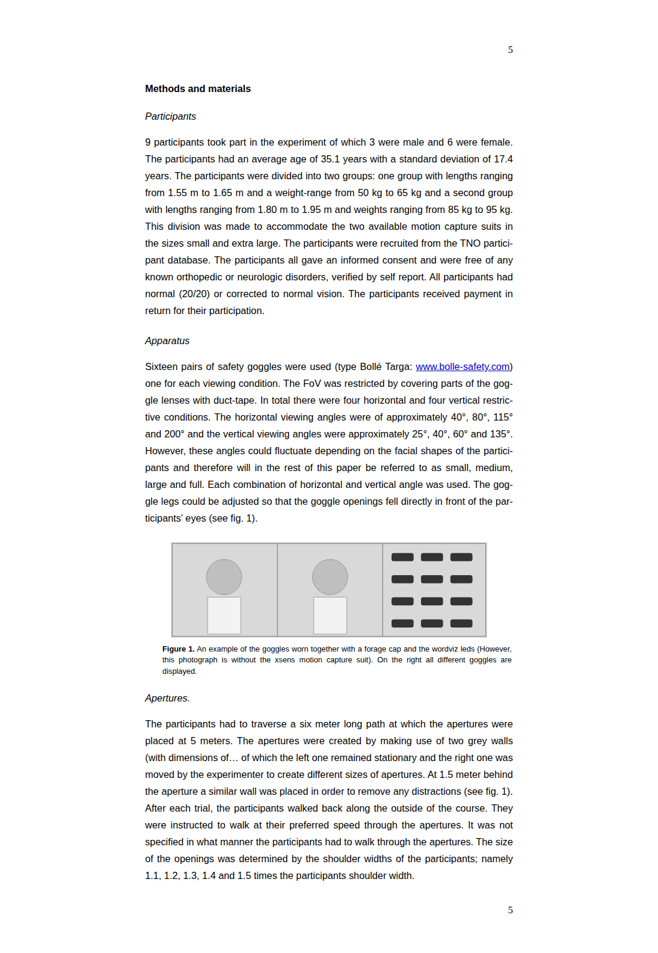5
Methods and materials
Participants
9 participants took part in the experiment of which 3 were male and 6 were female. The participants had an average age of 35.1 years with a standard deviation of 17.4 years. The participants were divided into two groups: one group with lengths ranging from 1.55 m to 1.65 m and a weight-range from 50 kg to 65 kg and a second group with lengths ranging from 1.80 m to 1.95 m and weights ranging from 85 kg to 95 kg. This division was made to accommodate the two available motion capture suits in the sizes small and extra large. The participants were recruited from the TNO participant database. The participants all gave an informed consent and were free of any known orthopedic or neurologic disorders, verified by self report. All participants had normal (20/20) or corrected to normal vision. The participants received payment in return for their participation.
Apparatus
Sixteen pairs of safety goggles were used (type Bollé Targa: www.bolle-safety.com) one for each viewing condition. The FoV was restricted by covering parts of the goggle lenses with duct-tape. In total there were four horizontal and four vertical restrictive conditions. The horizontal viewing angles were of approximately 40°, 80°, 115° and 200° and the vertical viewing angles were approximately 25°, 40°, 60° and 135°. However, these angles could fluctuate depending on the facial shapes of the participants and therefore will in the rest of this paper be referred to as small, medium, large and full. Each combination of horizontal and vertical angle was used. The goggle legs could be adjusted so that the goggle openings fell directly in front of the participants’ eyes (see fig. 1).
Figure 1. An example of the goggles worn together with a forage cap and the wordviz leds (However, this photograph is without the xsens motion capture suit). On the right all different goggles are displayed.
Apertures.
The participants had to traverse a six meter long path at which the apertures were placed at 5 meters. The apertures were created by making use of two grey walls (with dimensions of… of which the left one remained stationary and the right one was moved by the experimenter to create different sizes of apertures. At 1.5 meter behind the aperture a similar wall was placed in order to remove any distractions (see fig. 1). After each trial, the participants walked back along the outside of the course. They were instructed to walk at their preferred speed through the apertures. It was not specified in what manner the participants had to walk through the apertures. The size of the openings was determined by the shoulder widths of the participants; namely 1.1, 1.2, 1.3, 1.4 and 1.5 times the participants shoulder width.
5